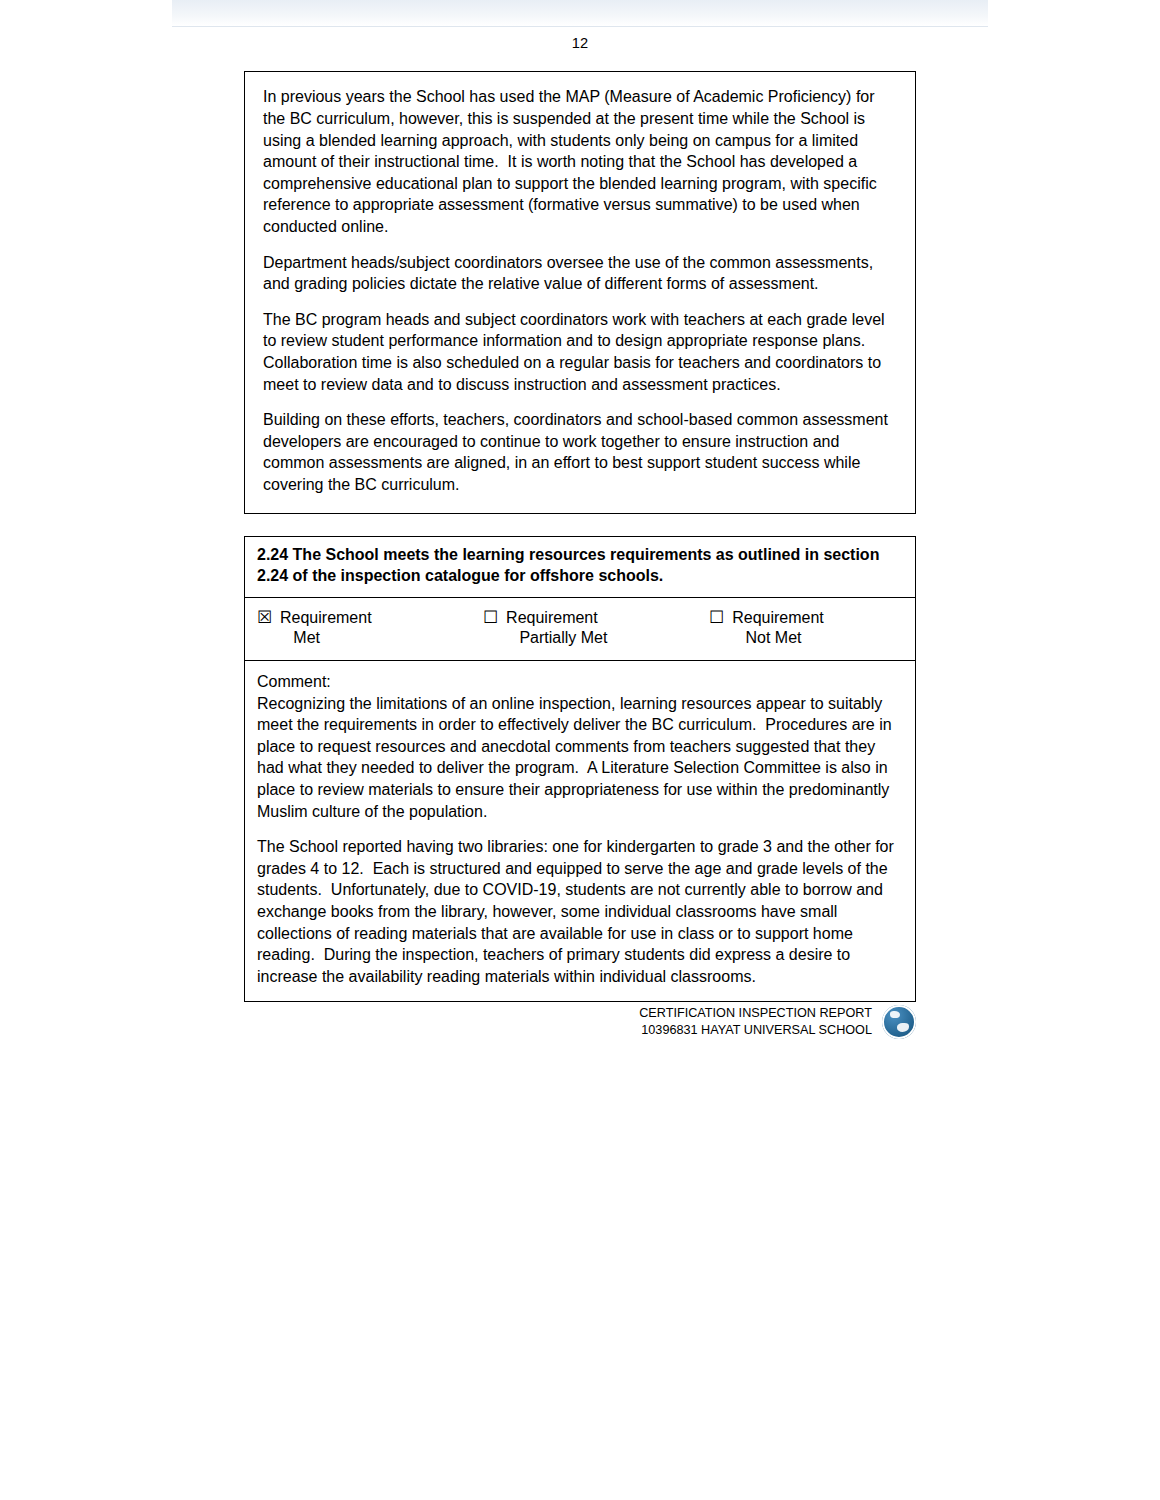12
In previous years the School has used the MAP (Measure of Academic Proficiency) for the BC curriculum, however, this is suspended at the present time while the School is using a blended learning approach, with students only being on campus for a limited amount of their instructional time. It is worth noting that the School has developed a comprehensive educational plan to support the blended learning program, with specific reference to appropriate assessment (formative versus summative) to be used when conducted online.
Department heads/subject coordinators oversee the use of the common assessments, and grading policies dictate the relative value of different forms of assessment.
The BC program heads and subject coordinators work with teachers at each grade level to review student performance information and to design appropriate response plans. Collaboration time is also scheduled on a regular basis for teachers and coordinators to meet to review data and to discuss instruction and assessment practices.
Building on these efforts, teachers, coordinators and school-based common assessment developers are encouraged to continue to work together to ensure instruction and common assessments are aligned, in an effort to best support student success while covering the BC curriculum.
2.24 The School meets the learning resources requirements as outlined in section 2.24 of the inspection catalogue for offshore schools.
☒ Requirement Met
☐ Requirement Partially Met
☐ Requirement Not Met
Comment:
Recognizing the limitations of an online inspection, learning resources appear to suitably meet the requirements in order to effectively deliver the BC curriculum. Procedures are in place to request resources and anecdotal comments from teachers suggested that they had what they needed to deliver the program. A Literature Selection Committee is also in place to review materials to ensure their appropriateness for use within the predominantly Muslim culture of the population.
The School reported having two libraries: one for kindergarten to grade 3 and the other for grades 4 to 12. Each is structured and equipped to serve the age and grade levels of the students. Unfortunately, due to COVID-19, students are not currently able to borrow and exchange books from the library, however, some individual classrooms have small collections of reading materials that are available for use in class or to support home reading. During the inspection, teachers of primary students did express a desire to increase the availability reading materials within individual classrooms.
CERTIFICATION INSPECTION REPORT
10396831 HAYAT UNIVERSAL SCHOOL